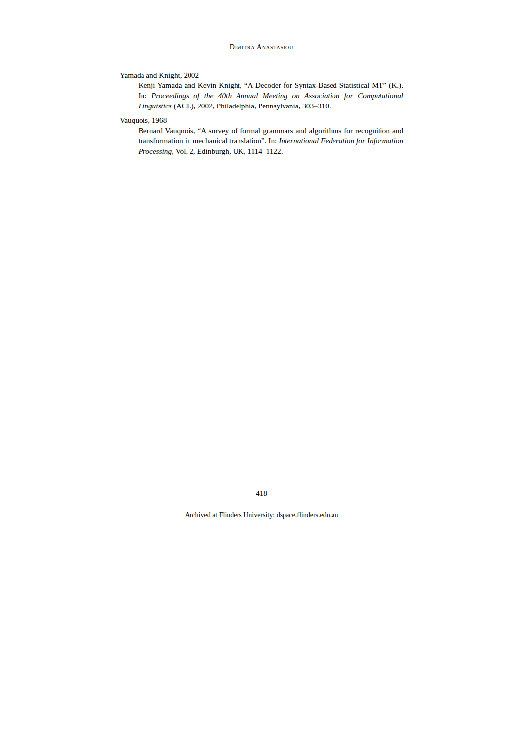Dimitra Anastasiou
Yamada and Knight, 2002
Kenji Yamada and Kevin Knight, “A Decoder for Syntax-Based Statistical MT” (K.). In: Proceedings of the 40th Annual Meeting on Association for Computational Linguistics (ACL), 2002, Philadelphia, Pennsylvania, 303–310.
Vauquois, 1968
Bernard Vauquois, “A survey of formal grammars and algorithms for recognition and transformation in mechanical translation”. In: International Federation for Information Processing, Vol. 2, Edinburgh, UK, 1114–1122.
418
Archived at Flinders University: dspace.flinders.edu.au